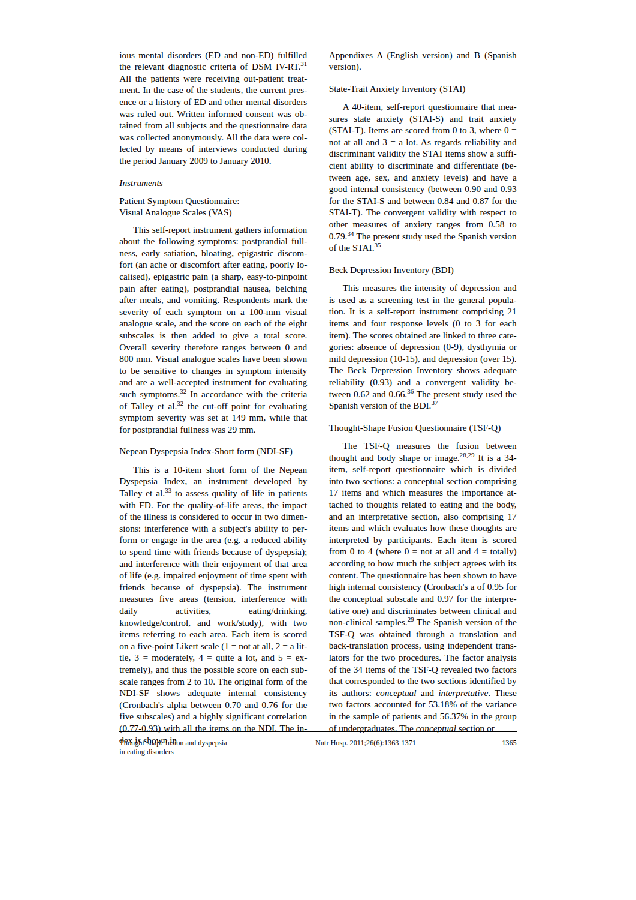ious mental disorders (ED and non-ED) fulfilled the relevant diagnostic criteria of DSM IV-RT.31 All the patients were receiving out-patient treatment. In the case of the students, the current presence or a history of ED and other mental disorders was ruled out. Written informed consent was obtained from all subjects and the questionnaire data was collected anonymously. All the data were collected by means of interviews conducted during the period January 2009 to January 2010.
Instruments
Patient Symptom Questionnaire:
Visual Analogue Scales (VAS)
This self-report instrument gathers information about the following symptoms: postprandial fullness, early satiation, bloating, epigastric discomfort (an ache or discomfort after eating, poorly localised), epigastric pain (a sharp, easy-to-pinpoint pain after eating), postprandial nausea, belching after meals, and vomiting. Respondents mark the severity of each symptom on a 100-mm visual analogue scale, and the score on each of the eight subscales is then added to give a total score. Overall severity therefore ranges between 0 and 800 mm. Visual analogue scales have been shown to be sensitive to changes in symptom intensity and are a well-accepted instrument for evaluating such symptoms.32 In accordance with the criteria of Talley et al.32 the cut-off point for evaluating symptom severity was set at 149 mm, while that for postprandial fullness was 29 mm.
Nepean Dyspepsia Index-Short form (NDI-SF)
This is a 10-item short form of the Nepean Dyspepsia Index, an instrument developed by Talley et al.33 to assess quality of life in patients with FD. For the quality-of-life areas, the impact of the illness is considered to occur in two dimensions: interference with a subject's ability to perform or engage in the area (e.g. a reduced ability to spend time with friends because of dyspepsia); and interference with their enjoyment of that area of life (e.g. impaired enjoyment of time spent with friends because of dyspepsia). The instrument measures five areas (tension, interference with daily activities, eating/drinking, knowledge/control, and work/study), with two items referring to each area. Each item is scored on a five-point Likert scale (1 = not at all, 2 = a little, 3 = moderately, 4 = quite a lot, and 5 = extremely), and thus the possible score on each subscale ranges from 2 to 10. The original form of the NDI-SF shows adequate internal consistency (Cronbach's alpha between 0.70 and 0.76 for the five subscales) and a highly significant correlation (0.77-0.93) with all the items on the NDI. The index is shown in
Appendixes A (English version) and B (Spanish version).
State-Trait Anxiety Inventory (STAI)
A 40-item, self-report questionnaire that measures state anxiety (STAI-S) and trait anxiety (STAI-T). Items are scored from 0 to 3, where 0 = not at all and 3 = a lot. As regards reliability and discriminant validity the STAI items show a sufficient ability to discriminate and differentiate (between age, sex, and anxiety levels) and have a good internal consistency (between 0.90 and 0.93 for the STAI-S and between 0.84 and 0.87 for the STAI-T). The convergent validity with respect to other measures of anxiety ranges from 0.58 to 0.79.34 The present study used the Spanish version of the STAI.35
Beck Depression Inventory (BDI)
This measures the intensity of depression and is used as a screening test in the general population. It is a self-report instrument comprising 21 items and four response levels (0 to 3 for each item). The scores obtained are linked to three categories: absence of depression (0-9), dysthymia or mild depression (10-15), and depression (over 15). The Beck Depression Inventory shows adequate reliability (0.93) and a convergent validity between 0.62 and 0.66.36 The present study used the Spanish version of the BDI.37
Thought-Shape Fusion Questionnaire (TSF-Q)
The TSF-Q measures the fusion between thought and body shape or image.28,29 It is a 34-item, self-report questionnaire which is divided into two sections: a conceptual section comprising 17 items and which measures the importance attached to thoughts related to eating and the body, and an interpretative section, also comprising 17 items and which evaluates how these thoughts are interpreted by participants. Each item is scored from 0 to 4 (where 0 = not at all and 4 = totally) according to how much the subject agrees with its content. The questionnaire has been shown to have high internal consistency (Cronbach's a of 0.95 for the conceptual subscale and 0.97 for the interpretative one) and discriminates between clinical and non-clinical samples.29 The Spanish version of the TSF-Q was obtained through a translation and back-translation process, using independent translators for the two procedures. The factor analysis of the 34 items of the TSF-Q revealed two factors that corresponded to the two sections identified by its authors: conceptual and interpretative. These two factors accounted for 53.18% of the variance in the sample of patients and 56.37% in the group of undergraduates. The conceptual section or
Thought-shape fusion and dyspepsia
in eating disorders
Nutr Hosp. 2011;26(6):1363-1371
1365